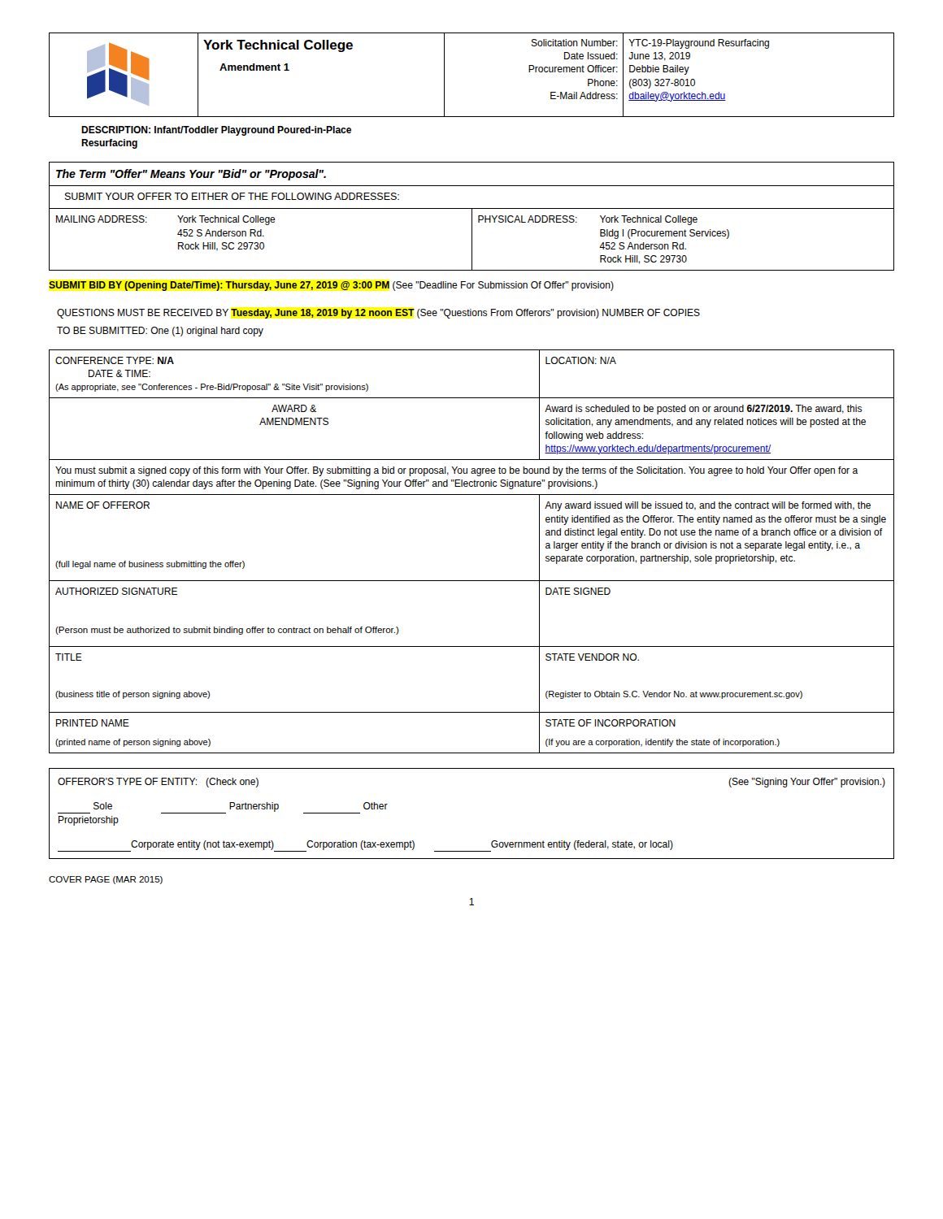| | York Technical College Amendment 1 | Solicitation Number: Date Issued: Procurement Officer: Phone: E-Mail Address: | YTC-19-Playground Resurfacing June 13, 2019 Debbie Bailey (803) 327-8010 dbailey@yorktech.edu |
DESCRIPTION: Infant/Toddler Playground Poured-in-Place
Resurfacing
| The Term "Offer" Means Your "Bid" or "Proposal". |
| SUBMIT YOUR OFFER TO EITHER OF THE FOLLOWING ADDRESSES: |
| MAILING ADDRESS: York Technical College 452 S Anderson Rd. Rock Hill, SC 29730 | PHYSICAL ADDRESS: York Technical College Bldg I (Procurement Services) 452 S Anderson Rd. Rock Hill, SC 29730 |
SUBMIT BID BY (Opening Date/Time): Thursday, June 27, 2019 @ 3:00 PM (See "Deadline For Submission Of Offer" provision)
QUESTIONS MUST BE RECEIVED BY Tuesday, June 18, 2019 by 12 noon EST (See "Questions From Offerors" provision) NUMBER OF COPIES
TO BE SUBMITTED: One (1) original hard copy
| CONFERENCE TYPE: N/A DATE & TIME: (As appropriate, see "Conferences - Pre-Bid/Proposal" & "Site Visit" provisions) | LOCATION: N/A |
| AWARD & AMENDMENTS | Award is scheduled to be posted on or around 6/27/2019. The award, this solicitation, any amendments, and any related notices will be posted at the following web address: https://www.yorktech.edu/departments/procurement/ |
| You must submit a signed copy of this form with Your Offer. By submitting a bid or proposal, You agree to be bound by the terms of the Solicitation. You agree to hold Your Offer open for a minimum of thirty (30) calendar days after the Opening Date. (See "Signing Your Offer" and "Electronic Signature" provisions.) |
| NAME OF OFFEROR (full legal name of business submitting the offer) | Any award issued will be issued to, and the contract will be formed with, the entity identified as the Offeror. The entity named as the offeror must be a single and distinct legal entity. Do not use the name of a branch office or a division of a larger entity if the branch or division is not a separate legal entity, i.e., a separate corporation, partnership, sole proprietorship, etc. |
| AUTHORIZED SIGNATURE (Person must be authorized to submit binding offer to contract on behalf of Offeror.) | DATE SIGNED |
| TITLE (business title of person signing above) | STATE VENDOR NO. (Register to Obtain S.C. Vendor No. at www.procurement.sc.gov) |
| PRINTED NAME (printed name of person signing above) | STATE OF INCORPORATION (If you are a corporation, identify the state of incorporation.) |
| OFFEROR'S TYPE OF ENTITY: (Check one) | (See "Signing Your Offer" provision.) |
Sole Partnership Other
Proprietorship
Corporate entity (not tax-exempt) Corporation (tax-exempt) Government entity (federal, state, or local)
COVER PAGE (MAR 2015)
1